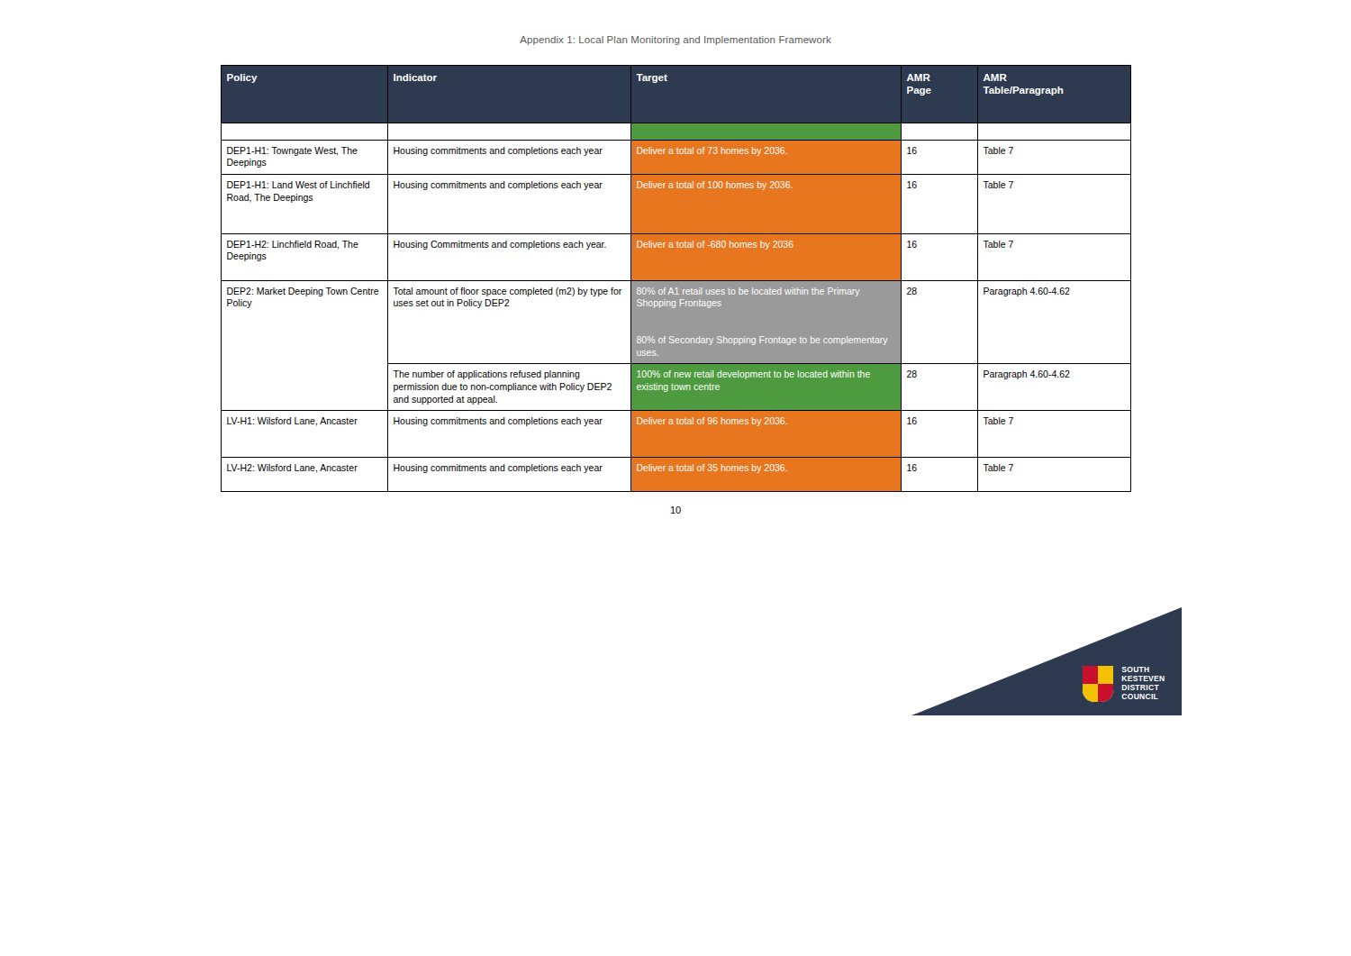Appendix 1: Local Plan Monitoring and Implementation Framework
| Policy | Indicator | Target | AMR Page | AMR Table/Paragraph |
| --- | --- | --- | --- | --- |
| DEP1-H1: Towngate West, The Deepings | Housing commitments and completions each year | Deliver a total of 73 homes by 2036. | 16 | Table 7 |
| DEP1-H1: Land West of Linchfield Road, The Deepings | Housing commitments and completions each year | Deliver a total of 100 homes by 2036. | 16 | Table 7 |
| DEP1-H2: Linchfield Road, The Deepings | Housing Commitments and completions each year. | Deliver a total of -680 homes by 2036 | 16 | Table 7 |
| DEP2: Market Deeping Town Centre Policy | Total amount of floor space completed (m2) by type for uses set out in Policy DEP2 | 80% of A1 retail uses to be located within the Primary Shopping Frontages 80% of Secondary Shopping Frontage to be complementary uses. | 28 | Paragraph 4.60-4.62 |
| The number of applications refused planning permission due to non-compliance with Policy DEP2 and supported at appeal. | 100% of new retail development to be located within the existing town centre | 28 | Paragraph 4.60-4.62 |
| LV-H1: Wilsford Lane, Ancaster | Housing commitments and completions each year | Deliver a total of 96 homes by 2036. | 16 | Table 7 |
| LV-H2: Wilsford Lane, Ancaster | Housing commitments and completions each year | Deliver a total of 35 homes by 2036. | 16 | Table 7 |
10
South
Kesteven
District
Council